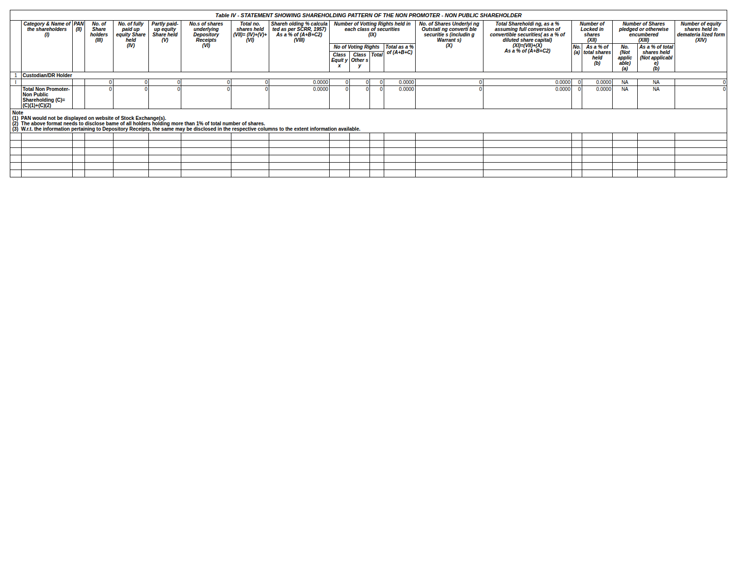| Table IV - STATEMENT SHOWING SHAREHOLDING PATTERN OF THE NON PROMOTER - NON PUBLIC SHAREHOLDER |
| | Category & Name of the shareholders (I) | PAN (II) | No. of Share holders (III) | No. of fully paid up equity Share held (IV) | Partly paid-up equity Share held (V) | No.s of shares underlying Depository Receipts (VI) | Total no. shares held (VII)= (IV)+(V)+(VI) | Shareh olding % calcula ted as per SCRR, 1957) As a % of (A+B+C2) (VIII) | Number of Votting Rights held in each class of securities (IX) | No. of Shares Underlyi ng Outstati ng converti ble securitie s (includin g Warrant s) (X) | Total Shareholdi ng, as a % assuming full conversion of convertible securities( as a % of diluted share capital) (XI)=(VII)+(X) As a % of (A+B+C2) | Number of Locked in shares (XII) | Number of Shares pledged or otherwise encumbered (XIII) | Number of equity shares held in demateria lized form (XIV) |
| No of Voting Rights | Total as a % of (A+B+C) | No. (a) | As a % of total shares held (b) | No. (Not applic able) (a) | As a % of total shares held (Not applicabl e) (b) |
| Class Equit y x | Class Other s y | Total |
| 1 | Custodian/DR Holder |
| I | | | 0 | 0 | 0 | 0 | 0 | 0.0000 | 0 | 0 | 0 | 0.0000 | 0 | 0.0000 | 0 | 0.0000 | NA | NA | 0 |
| | Total Non Promoter- Non Public Shareholding (C)=(C)(1)+(C)(2) | | 0 | 0 | 0 | 0 | 0 | 0.0000 | 0 | 0 | 0 | 0.0000 | 0 | 0.0000 | 0 | 0.0000 | NA | NA | 0 |
| Note (1) PAN would not be displayed on website of Stock Exchange(s). (2) The above format needs to disclose bame of all holders holding more than 1% of total number of shares. (3) W.r.t. the information pertaining to Depository Receipts, the same may be disclosed in the respective columns to the extent information available. |